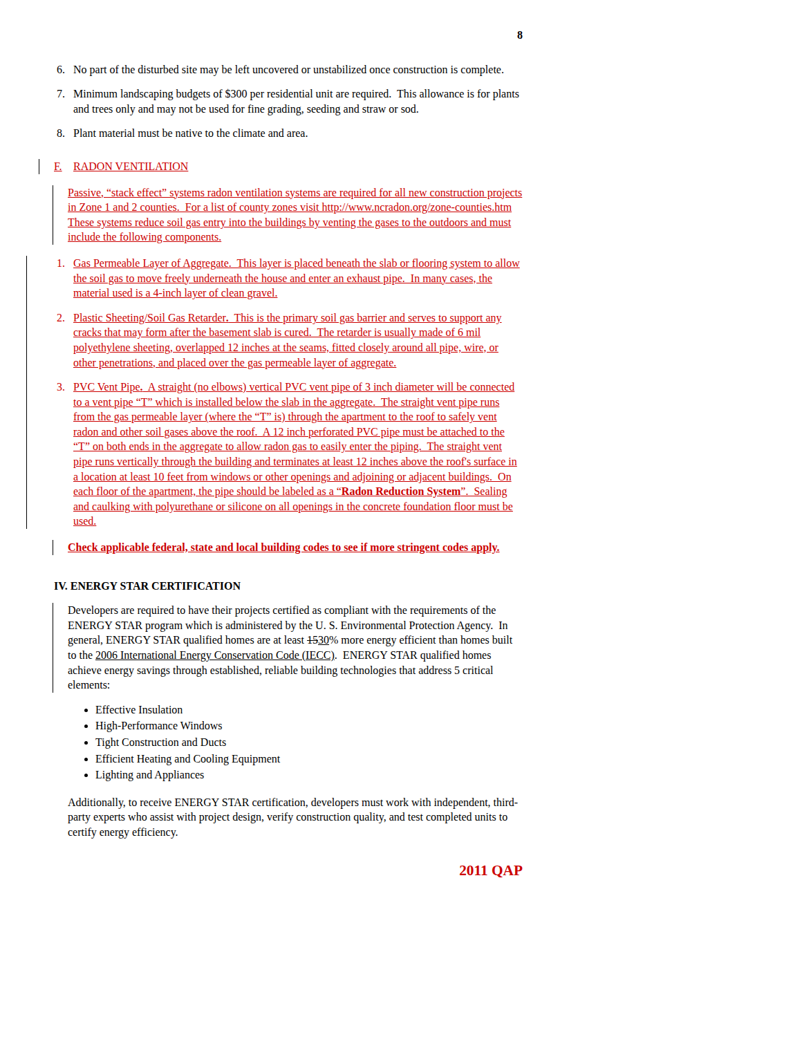8
No part of the disturbed site may be left uncovered or unstabilized once construction is complete.
Minimum landscaping budgets of $300 per residential unit are required. This allowance is for plants and trees only and may not be used for fine grading, seeding and straw or sod.
Plant material must be native to the climate and area.
F. RADON VENTILATION
Passive, “stack effect” systems radon ventilation systems are required for all new construction projects in Zone 1 and 2 counties. For a list of county zones visit http://www.ncradon.org/zone-counties.htm
These systems reduce soil gas entry into the buildings by venting the gases to the outdoors and must include the following components.
Gas Permeable Layer of Aggregate. This layer is placed beneath the slab or flooring system to allow the soil gas to move freely underneath the house and enter an exhaust pipe. In many cases, the material used is a 4-inch layer of clean gravel.
Plastic Sheeting/Soil Gas Retarder. This is the primary soil gas barrier and serves to support any cracks that may form after the basement slab is cured. The retarder is usually made of 6 mil polyethylene sheeting, overlapped 12 inches at the seams, fitted closely around all pipe, wire, or other penetrations, and placed over the gas permeable layer of aggregate.
PVC Vent Pipe. A straight (no elbows) vertical PVC vent pipe of 3 inch diameter will be connected to a vent pipe “T” which is installed below the slab in the aggregate. The straight vent pipe runs from the gas permeable layer (where the “T” is) through the apartment to the roof to safely vent radon and other soil gases above the roof. A 12 inch perforated PVC pipe must be attached to the “T” on both ends in the aggregate to allow radon gas to easily enter the piping. The straight vent pipe runs vertically through the building and terminates at least 12 inches above the roof's surface in a location at least 10 feet from windows or other openings and adjoining or adjacent buildings. On each floor of the apartment, the pipe should be labeled as a “Radon Reduction System”. Sealing and caulking with polyurethane or silicone on all openings in the concrete foundation floor must be used.
Check applicable federal, state and local building codes to see if more stringent codes apply.
IV. ENERGY STAR CERTIFICATION
Developers are required to have their projects certified as compliant with the requirements of the ENERGY STAR program which is administered by the U. S. Environmental Protection Agency. In general, ENERGY STAR qualified homes are at least 1530% more energy efficient than homes built to the 2006 International Energy Conservation Code (IECC). ENERGY STAR qualified homes achieve energy savings through established, reliable building technologies that address 5 critical elements:
Effective Insulation
High-Performance Windows
Tight Construction and Ducts
Efficient Heating and Cooling Equipment
Lighting and Appliances
Additionally, to receive ENERGY STAR certification, developers must work with independent, third-party experts who assist with project design, verify construction quality, and test completed units to certify energy efficiency.
2011 QAP